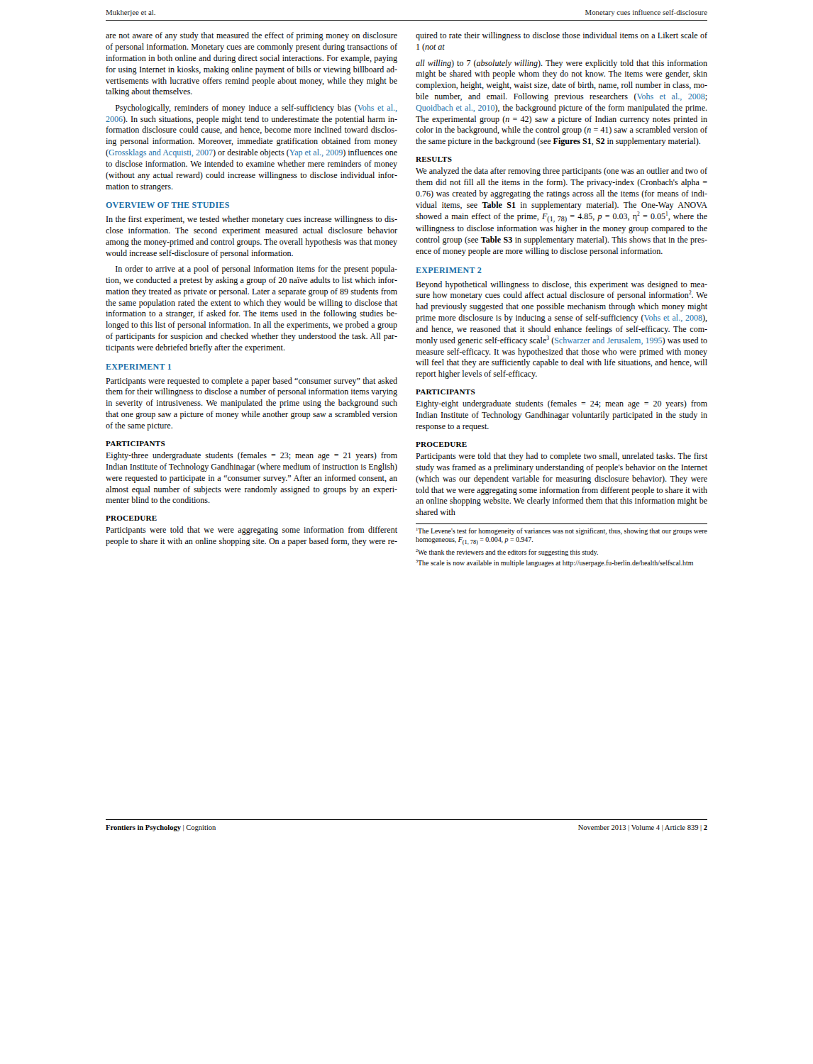Mukherjee et al.
Monetary cues influence self-disclosure
are not aware of any study that measured the effect of priming money on disclosure of personal information. Monetary cues are commonly present during transactions of information in both online and during direct social interactions. For example, paying for using Internet in kiosks, making online payment of bills or viewing billboard advertisements with lucrative offers remind people about money, while they might be talking about themselves.
Psychologically, reminders of money induce a self-sufficiency bias (Vohs et al., 2006). In such situations, people might tend to underestimate the potential harm information disclosure could cause, and hence, become more inclined toward disclosing personal information. Moreover, immediate gratification obtained from money (Grossklags and Acquisti, 2007) or desirable objects (Yap et al., 2009) influences one to disclose information. We intended to examine whether mere reminders of money (without any actual reward) could increase willingness to disclose individual information to strangers.
Overview of the studies
In the first experiment, we tested whether monetary cues increase willingness to disclose information. The second experiment measured actual disclosure behavior among the money-primed and control groups. The overall hypothesis was that money would increase self-disclosure of personal information.
In order to arrive at a pool of personal information items for the present population, we conducted a pretest by asking a group of 20 naïve adults to list which information they treated as private or personal. Later a separate group of 89 students from the same population rated the extent to which they would be willing to disclose that information to a stranger, if asked for. The items used in the following studies belonged to this list of personal information. In all the experiments, we probed a group of participants for suspicion and checked whether they understood the task. All participants were debriefed briefly after the experiment.
Experiment 1
Participants were requested to complete a paper based “consumer survey” that asked them for their willingness to disclose a number of personal information items varying in severity of intrusiveness. We manipulated the prime using the background such that one group saw a picture of money while another group saw a scrambled version of the same picture.
Participants
Eighty-three undergraduate students (females = 23; mean age = 21 years) from Indian Institute of Technology Gandhinagar (where medium of instruction is English) were requested to participate in a “consumer survey.” After an informed consent, an almost equal number of subjects were randomly assigned to groups by an experimenter blind to the conditions.
Procedure
Participants were told that we were aggregating some information from different people to share it with an online shopping site. On a paper based form, they were required to rate their willingness to disclose those individual items on a Likert scale of 1 (not at
all willing) to 7 (absolutely willing). They were explicitly told that this information might be shared with people whom they do not know. The items were gender, skin complexion, height, weight, waist size, date of birth, name, roll number in class, mobile number, and email. Following previous researchers (Vohs et al., 2008; Quoidbach et al., 2010), the background picture of the form manipulated the prime. The experimental group (n = 42) saw a picture of Indian currency notes printed in color in the background, while the control group (n = 41) saw a scrambled version of the same picture in the background (see Figures S1, S2 in supplementary material).
Results
We analyzed the data after removing three participants (one was an outlier and two of them did not fill all the items in the form). The privacy-index (Cronbach's alpha = 0.76) was created by aggregating the ratings across all the items (for means of individual items, see Table S1 in supplementary material). The One-Way ANOVA showed a main effect of the prime, F(1, 78) = 4.85, p = 0.03, η2 = 0.051, where the willingness to disclose information was higher in the money group compared to the control group (see Table S3 in supplementary material). This shows that in the presence of money people are more willing to disclose personal information.
Experiment 2
Beyond hypothetical willingness to disclose, this experiment was designed to measure how monetary cues could affect actual disclosure of personal information2. We had previously suggested that one possible mechanism through which money might prime more disclosure is by inducing a sense of self-sufficiency (Vohs et al., 2008), and hence, we reasoned that it should enhance feelings of self-efficacy. The commonly used generic self-efficacy scale3 (Schwarzer and Jerusalem, 1995) was used to measure self-efficacy. It was hypothesized that those who were primed with money will feel that they are sufficiently capable to deal with life situations, and hence, will report higher levels of self-efficacy.
Participants
Eighty-eight undergraduate students (females = 24; mean age = 20 years) from Indian Institute of Technology Gandhinagar voluntarily participated in the study in response to a request.
Procedure
Participants were told that they had to complete two small, unrelated tasks. The first study was framed as a preliminary understanding of people's behavior on the Internet (which was our dependent variable for measuring disclosure behavior). They were told that we were aggregating some information from different people to share it with an online shopping website. We clearly informed them that this information might be shared with
1The Levene's test for homogeneity of variances was not significant, thus, showing that our groups were homogeneous, F(1, 78) = 0.004, p = 0.947.
2We thank the reviewers and the editors for suggesting this study.
3The scale is now available in multiple languages at http://userpage.fu-berlin.de/health/selfscal.htm
Frontiers in Psychology | Cognition
November 2013 | Volume 4 | Article 839 | 2